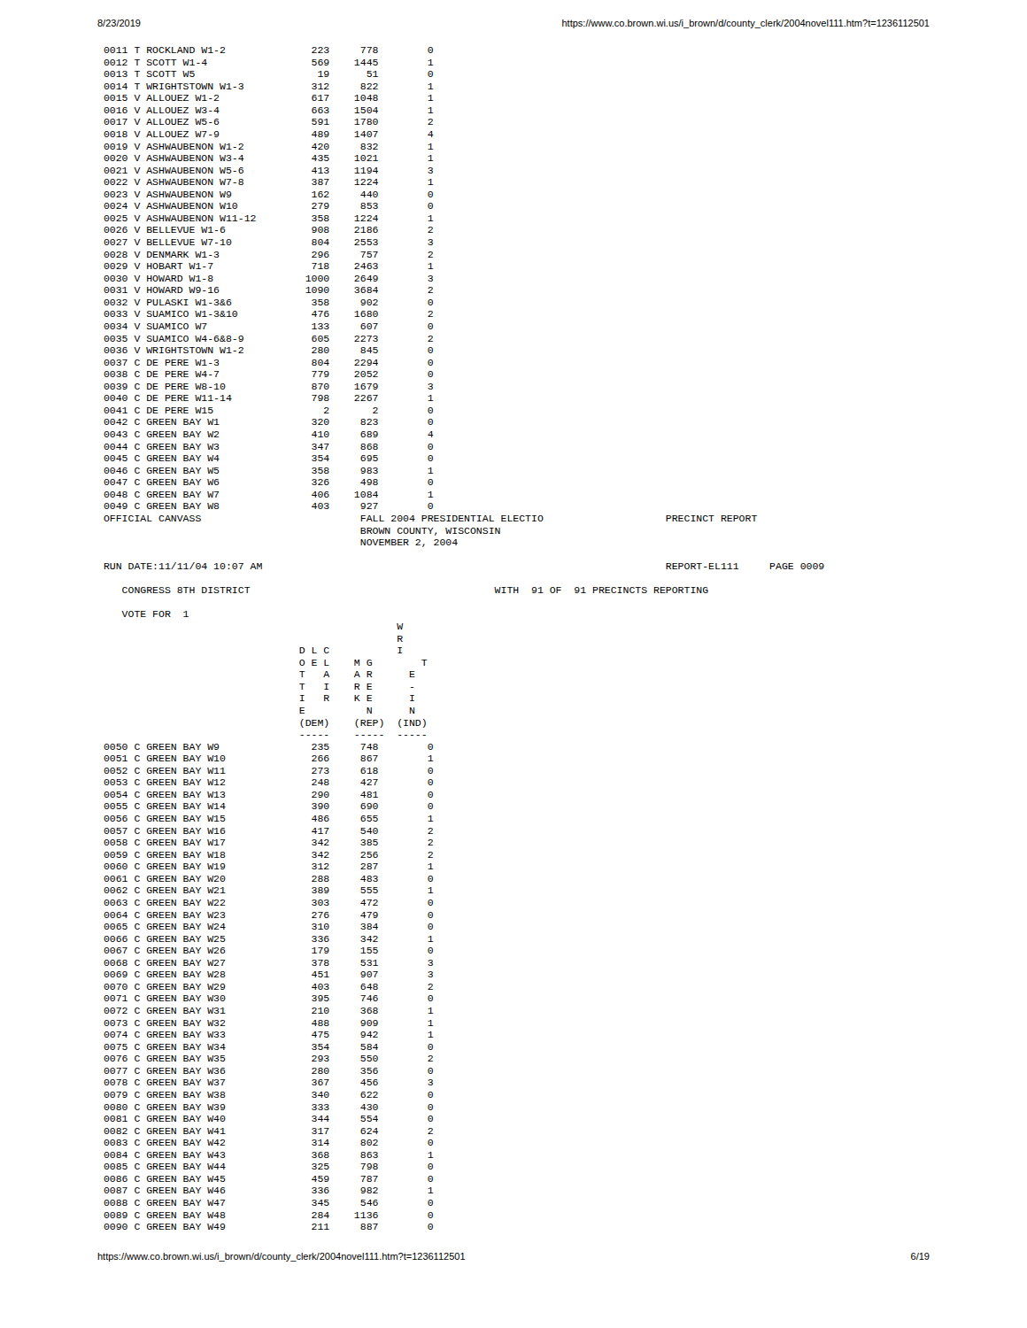8/23/2019 https://www.co.brown.wi.us/i_brown/d/county_clerk/2004novel111.htm?t=1236112501
 0011 T ROCKLAND W1-2              223     778        0
 0012 T SCOTT W1-4                 569    1445        1
 0013 T SCOTT W5                    19      51        0
 0014 T WRIGHTSTOWN W1-3           312     822        1
 0015 V ALLOUEZ W1-2               617    1048        1
 0016 V ALLOUEZ W3-4               663    1504        1
 0017 V ALLOUEZ W5-6               591    1780        2
 0018 V ALLOUEZ W7-9               489    1407        4
 0019 V ASHWAUBENON W1-2           420     832        1
 0020 V ASHWAUBENON W3-4           435    1021        1
 0021 V ASHWAUBENON W5-6           413    1194        3
 0022 V ASHWAUBENON W7-8           387    1224        1
 0023 V ASHWAUBENON W9             162     440        0
 0024 V ASHWAUBENON W10            279     853        0
 0025 V ASHWAUBENON W11-12         358    1224        1
 0026 V BELLEVUE W1-6              908    2186        2
 0027 V BELLEVUE W7-10             804    2553        3
 0028 V DENMARK W1-3               296     757        2
 0029 V HOBART W1-7                718    2463        1
 0030 V HOWARD W1-8               1000    2649        3
 0031 V HOWARD W9-16              1090    3684        2
 0032 V PULASKI W1-3&6             358     902        0
 0033 V SUAMICO W1-3&10            476    1680        2
 0034 V SUAMICO W7                 133     607        0
 0035 V SUAMICO W4-6&8-9           605    2273        2
 0036 V WRIGHTSTOWN W1-2           280     845        0
 0037 C DE PERE W1-3               804    2294        0
 0038 C DE PERE W4-7               779    2052        0
 0039 C DE PERE W8-10              870    1679        3
 0040 C DE PERE W11-14             798    2267        1
 0041 C DE PERE W15                  2       2        0
 0042 C GREEN BAY W1               320     823        0
 0043 C GREEN BAY W2               410     689        4
 0044 C GREEN BAY W3               347     868        0
 0045 C GREEN BAY W4               354     695        0
 0046 C GREEN BAY W5               358     983        1
 0047 C GREEN BAY W6               326     498        0
 0048 C GREEN BAY W7               406    1084        1
 0049 C GREEN BAY W8               403     927        0
 OFFICIAL CANVASS                          FALL 2004 PRESIDENTIAL ELECTIO                    PRECINCT REPORT
                                           BROWN COUNTY, WISCONSIN
                                           NOVEMBER 2, 2004

 RUN DATE:11/11/04 10:07 AM                                                                  REPORT-EL111     PAGE 0009

    CONGRESS 8TH DISTRICT                                        WITH  91 OF  91 PRECINCTS REPORTING

    VOTE FOR  1
                                                 W
                                                 R
                                 D L C           I
                                 O E L    M G        T
                                 T   A    A R      E
                                 T   I    R E      -
                                 I   R    K E      I
                                 E          N      N
                                 (DEM)    (REP)  (IND)
                                 -----    -----  -----
 0050 C GREEN BAY W9               235     748        0
 0051 C GREEN BAY W10              266     867        1
 0052 C GREEN BAY W11              273     618        0
 0053 C GREEN BAY W12              248     427        0
 0054 C GREEN BAY W13              290     481        0
 0055 C GREEN BAY W14              390     690        0
 0056 C GREEN BAY W15              486     655        1
 0057 C GREEN BAY W16              417     540        2
 0058 C GREEN BAY W17              342     385        2
 0059 C GREEN BAY W18              342     256        2
 0060 C GREEN BAY W19              312     287        1
 0061 C GREEN BAY W20              288     483        0
 0062 C GREEN BAY W21              389     555        1
 0063 C GREEN BAY W22              303     472        0
 0064 C GREEN BAY W23              276     479        0
 0065 C GREEN BAY W24              310     384        0
 0066 C GREEN BAY W25              336     342        1
 0067 C GREEN BAY W26              179     155        0
 0068 C GREEN BAY W27              378     531        3
 0069 C GREEN BAY W28              451     907        3
 0070 C GREEN BAY W29              403     648        2
 0071 C GREEN BAY W30              395     746        0
 0072 C GREEN BAY W31              210     368        1
 0073 C GREEN BAY W32              488     909        1
 0074 C GREEN BAY W33              475     942        1
 0075 C GREEN BAY W34              354     584        0
 0076 C GREEN BAY W35              293     550        2
 0077 C GREEN BAY W36              280     356        0
 0078 C GREEN BAY W37              367     456        3
 0079 C GREEN BAY W38              340     622        0
 0080 C GREEN BAY W39              333     430        0
 0081 C GREEN BAY W40              344     554        0
 0082 C GREEN BAY W41              317     624        2
 0083 C GREEN BAY W42              314     802        0
 0084 C GREEN BAY W43              368     863        1
 0085 C GREEN BAY W44              325     798        0
 0086 C GREEN BAY W45              459     787        0
 0087 C GREEN BAY W46              336     982        1
 0088 C GREEN BAY W47              345     546        0
 0089 C GREEN BAY W48              284    1136        0
 0090 C GREEN BAY W49              211     887        0
https://www.co.brown.wi.us/i_brown/d/county_clerk/2004novel111.htm?t=1236112501 6/19